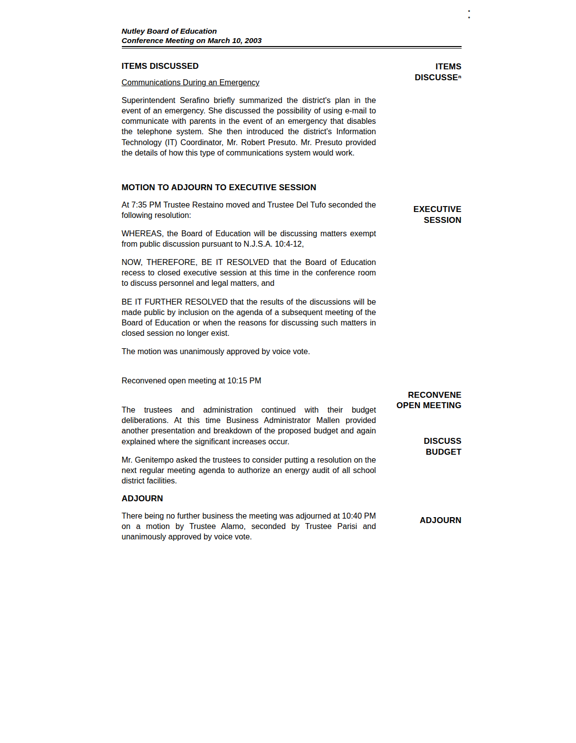• •
Nutley Board of Education
Conference Meeting on March 10, 2003
ITEMS DISCUSSED
Communications During an Emergency
Superintendent Serafino briefly summarized the district's plan in the event of an emergency. She discussed the possibility of using e-mail to communicate with parents in the event of an emergency that disables the telephone system. She then introduced the district's Information Technology (IT) Coordinator, Mr. Robert Presuto. Mr. Presuto provided the details of how this type of communications system would work.
MOTION TO ADJOURN TO EXECUTIVE SESSION
At 7:35 PM Trustee Restaino moved and Trustee Del Tufo seconded the following resolution:
WHEREAS, the Board of Education will be discussing matters exempt from public discussion pursuant to N.J.S.A. 10:4-12,
NOW, THEREFORE, BE IT RESOLVED that the Board of Education recess to closed executive session at this time in the conference room to discuss personnel and legal matters, and
BE IT FURTHER RESOLVED that the results of the discussions will be made public by inclusion on the agenda of a subsequent meeting of the Board of Education or when the reasons for discussing such matters in closed session no longer exist.
The motion was unanimously approved by voice vote.
Reconvened open meeting at 10:15 PM
The trustees and administration continued with their budget deliberations. At this time Business Administrator Mallen provided another presentation and breakdown of the proposed budget and again explained where the significant increases occur.
Mr. Genitempo asked the trustees to consider putting a resolution on the next regular meeting agenda to authorize an energy audit of all school district facilities.
ADJOURN
There being no further business the meeting was adjourned at 10:40 PM on a motion by Trustee Alamo, seconded by Trustee Parisi and unanimously approved by voice vote.
ITEMS
DISCUSSEⁿ
EXECUTIVE
SESSION
RECONVENE
OPEN MEETING
DISCUSS
BUDGET
ADJOURN